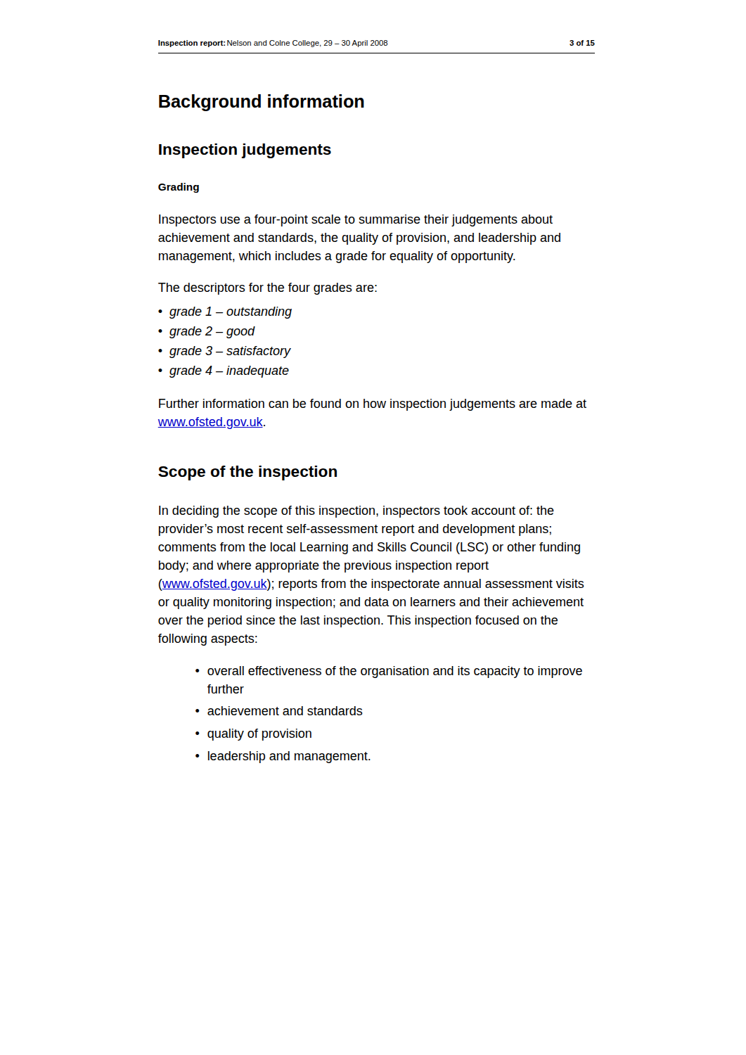Inspection report: Nelson and Colne College, 29 – 30 April 2008
3 of 15
Background information
Inspection judgements
Grading
Inspectors use a four-point scale to summarise their judgements about achievement and standards, the quality of provision, and leadership and management, which includes a grade for equality of opportunity.
The descriptors for the four grades are:
grade 1 – outstanding
grade 2 – good
grade 3 – satisfactory
grade 4 – inadequate
Further information can be found on how inspection judgements are made at www.ofsted.gov.uk.
Scope of the inspection
In deciding the scope of this inspection, inspectors took account of: the provider’s most recent self-assessment report and development plans; comments from the local Learning and Skills Council (LSC) or other funding body; and where appropriate the previous inspection report (www.ofsted.gov.uk); reports from the inspectorate annual assessment visits or quality monitoring inspection; and data on learners and their achievement over the period since the last inspection. This inspection focused on the following aspects:
overall effectiveness of the organisation and its capacity to improve further
achievement and standards
quality of provision
leadership and management.